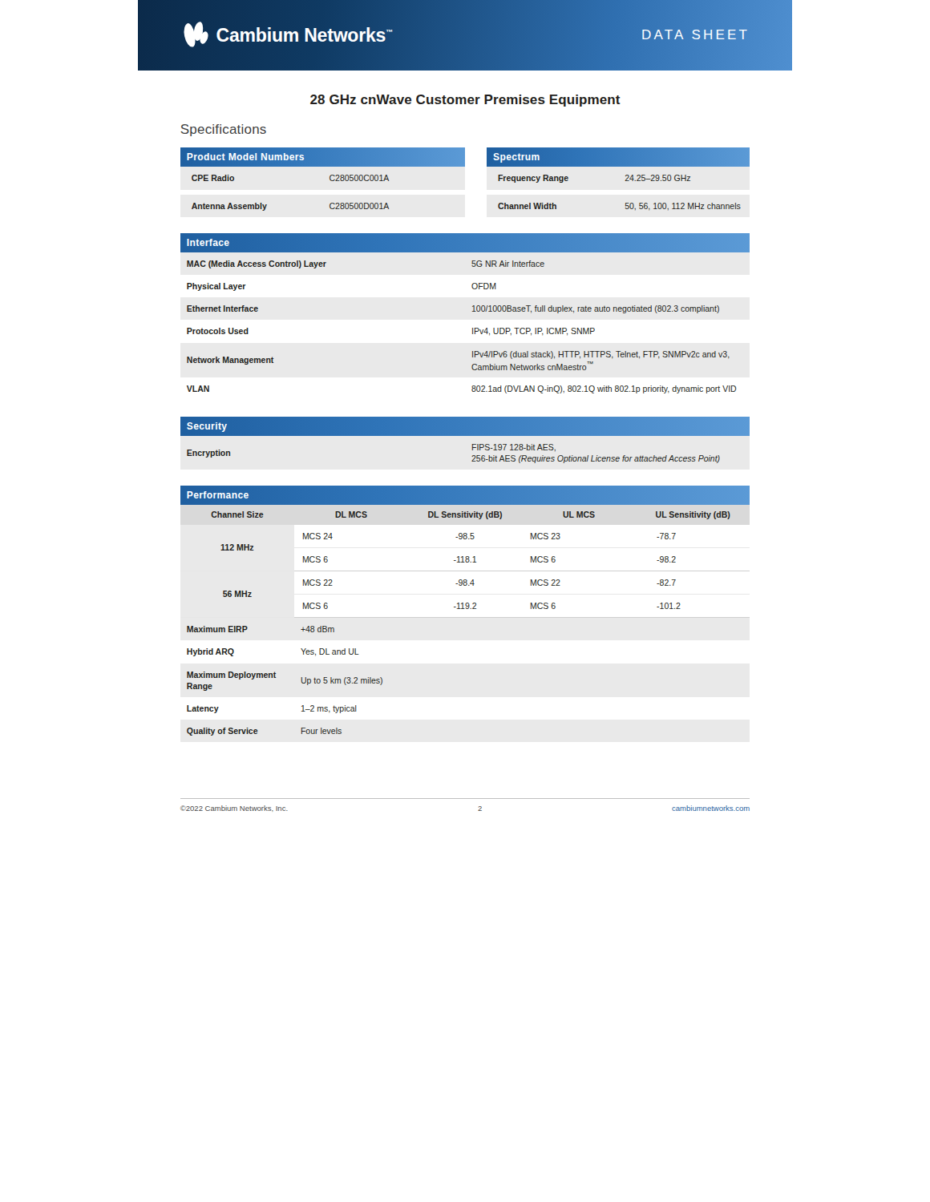Cambium Networks™
DATA SHEET
28 GHz cnWave Customer Premises Equipment
Specifications
| Product Model Numbers |
| --- |
| CPE Radio | C280500C001A |
| Antenna Assembly | C280500D001A |
| Spectrum |
| --- |
| Frequency Range | 24.25–29.50 GHz |
| Channel Width | 50, 56, 100, 112 MHz channels |
| Interface |
| --- |
| MAC (Media Access Control) Layer | 5G NR Air Interface |
| Physical Layer | OFDM |
| Ethernet Interface | 100/1000BaseT, full duplex, rate auto negotiated (802.3 compliant) |
| Protocols Used | IPv4, UDP, TCP, IP, ICMP, SNMP |
| Network Management | IPv4/IPv6 (dual stack), HTTP, HTTPS, Telnet, FTP, SNMPv2c and v3, Cambium Networks cnMaestro ™ |
| VLAN | 802.1ad (DVLAN Q-inQ), 802.1Q with 802.1p priority, dynamic port VID |
| Security |
| --- |
| Encryption | FIPS-197 128-bit AES, 256-bit AES (Requires Optional License for attached Access Point) |
| Performance |
| --- |
| Channel Size | DL MCS | DL Sensitivity (dB) | UL MCS | UL Sensitivity (dB) |
| 112 MHz | MCS 24 | -98.5 | MCS 23 | -78.7 |
| MCS 6 | -118.1 | MCS 6 | -98.2 |
| 56 MHz | MCS 22 | -98.4 | MCS 22 | -82.7 |
| MCS 6 | -119.2 | MCS 6 | -101.2 |
| Maximum EIRP | +48 dBm |
| Hybrid ARQ | Yes, DL and UL |
| Maximum Deployment Range | Up to 5 km (3.2 miles) |
| Latency | 1–2 ms, typical |
| Quality of Service | Four levels |
©2022 Cambium Networks, Inc.
2
cambiumnetworks.com